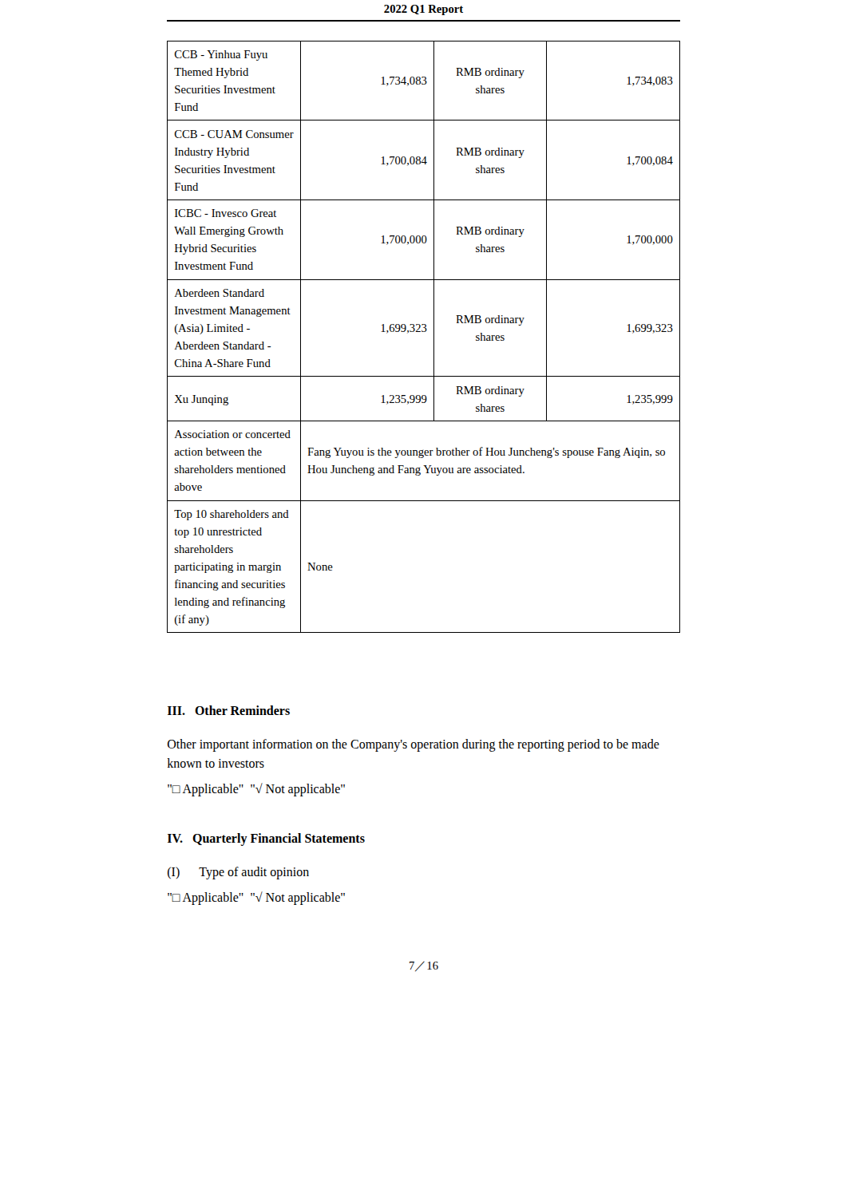2022 Q1 Report
| CCB - Yinhua Fuyu Themed Hybrid Securities Investment Fund | 1,734,083 | RMB ordinary shares | 1,734,083 |
| CCB - CUAM Consumer Industry Hybrid Securities Investment Fund | 1,700,084 | RMB ordinary shares | 1,700,084 |
| ICBC - Invesco Great Wall Emerging Growth Hybrid Securities Investment Fund | 1,700,000 | RMB ordinary shares | 1,700,000 |
| Aberdeen Standard Investment Management (Asia) Limited - Aberdeen Standard - China A-Share Fund | 1,699,323 | RMB ordinary shares | 1,699,323 |
| Xu Junqing | 1,235,999 | RMB ordinary shares | 1,235,999 |
| Association or concerted action between the shareholders mentioned above | Fang Yuyou is the younger brother of Hou Juncheng's spouse Fang Aiqin, so Hou Juncheng and Fang Yuyou are associated. |
| Top 10 shareholders and top 10 unrestricted shareholders participating in margin financing and securities lending and refinancing (if any) | None |
III. Other Reminders
Other important information on the Company's operation during the reporting period to be made known to investors
"□ Applicable" "√ Not applicable"
IV. Quarterly Financial Statements
(I) Type of audit opinion
"□ Applicable" "√ Not applicable"
7／16